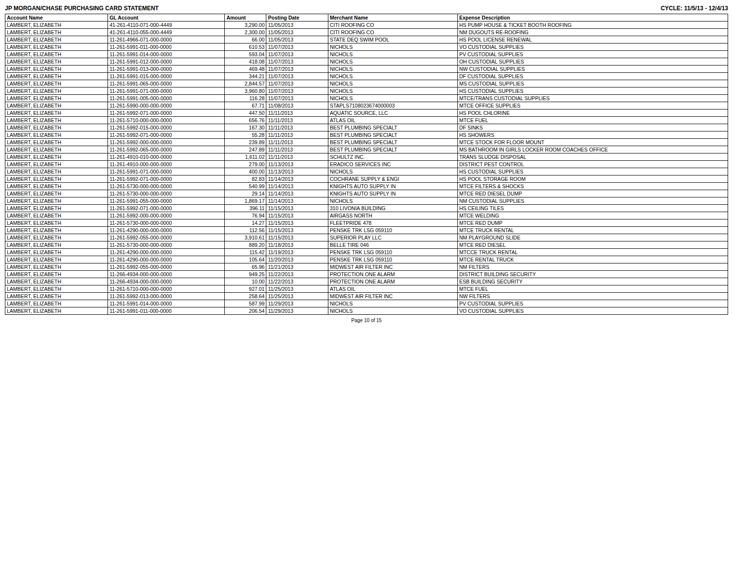JP MORGAN/CHASE PURCHASING CARD STATEMENT CYCLE: 11/5/13 - 12/4/13
| Account Name | GL Account | Amount | Posting Date | Merchant Name | Expense Description |
| --- | --- | --- | --- | --- | --- |
| LAMBERT, ELIZABETH | 41-261-4110-071-000-4449 | 3,290.00 | 11/05/2013 | CITI ROOFING CO | HS PUMP HOUSE & TICKET BOOTH ROOFING |
| LAMBERT, ELIZABETH | 41-261-4110-055-000-4449 | 2,300.00 | 11/05/2013 | CITI ROOFING CO | NM DUGOUTS RE-ROOFING |
| LAMBERT, ELIZABETH | 11-261-4966-071-000-0000 | 66.00 | 11/05/2013 | STATE DEQ SWIM POOL | HS POOL LICENSE RENEWAL |
| LAMBERT, ELIZABETH | 11-261-5991-011-000-0000 | 610.53 | 11/07/2013 | NICHOLS | VO CUSTODIAL SUPPLIES |
| LAMBERT, ELIZABETH | 11-261-5991-014-000-0000 | 593.04 | 11/07/2013 | NICHOLS | PV CUSTODIAL SUPPLIES |
| LAMBERT, ELIZABETH | 11-261-5991-012-000-0000 | 418.08 | 11/07/2013 | NICHOLS | OH CUSTODIAL SUPPLIES |
| LAMBERT, ELIZABETH | 11-261-5991-013-000-0000 | 469.48 | 11/07/2013 | NICHOLS | NW CUSTODIAL SUPPLIES |
| LAMBERT, ELIZABETH | 11-261-5991-015-000-0000 | 344.21 | 11/07/2013 | NICHOLS | DF CUSTODIAL SUPPLIES |
| LAMBERT, ELIZABETH | 11-261-5991-065-000-0000 | 2,844.57 | 11/07/2013 | NICHOLS | MS CUSTODIAL SUPPLIES |
| LAMBERT, ELIZABETH | 11-261-5991-071-000-0000 | 3,960.80 | 11/07/2013 | NICHOLS | HS CUSTODIAL SUPPLIES |
| LAMBERT, ELIZABETH | 11-261-5991-005-000-0000 | 116.28 | 11/07/2013 | NICHOLS | MTCE/TRANS CUSTODIAL SUPPLIES |
| LAMBERT, ELIZABETH | 11-261-5990-000-000-0000 | 67.71 | 11/08/2013 | STAPLS7108023674000003 | MTCE OFFICE SUPPLIES |
| LAMBERT, ELIZABETH | 11-261-5992-071-000-0000 | 447.50 | 11/11/2013 | AQUATIC SOURCE, LLC | HS POOL CHLORINE |
| LAMBERT, ELIZABETH | 11-261-5710-000-000-0000 | 656.76 | 11/11/2013 | ATLAS OIL | MTCE FUEL |
| LAMBERT, ELIZABETH | 11-261-5992-015-000-0000 | 167.30 | 11/11/2013 | BEST PLUMBING SPECIALT | DF SINKS |
| LAMBERT, ELIZABETH | 11-261-5992-071-000-0000 | 55.28 | 11/11/2013 | BEST PLUMBING SPECIALT | HS SHOWERS |
| LAMBERT, ELIZABETH | 11-261-5992-000-000-0000 | 239.89 | 11/11/2013 | BEST PLUMBING SPECIALT | MTCE STOCK FOR FLOOR MOUNT |
| LAMBERT, ELIZABETH | 11-261-5992-065-000-0000 | 247.89 | 11/11/2013 | BEST PLUMBING SPECIALT | MS BATHROOM IN GIRLS LOCKER ROOM COACHES OFFICE |
| LAMBERT, ELIZABETH | 11-261-4910-010-000-0000 | 1,611.02 | 11/11/2013 | SCHULTZ INC. | TRANS SLUDGE DISPOSAL |
| LAMBERT, ELIZABETH | 11-261-4910-000-000-0000 | 279.00 | 11/13/2013 | ERADICO SERVICES INC | DISTRICT PEST CONTROL |
| LAMBERT, ELIZABETH | 11-261-5991-071-000-0000 | 400.00 | 11/13/2013 | NICHOLS | HS CUSTODIAL SUPPLIES |
| LAMBERT, ELIZABETH | 11-261-5992-071-000-0000 | 82.83 | 11/14/2013 | COCHRANE SUPPLY & ENGI | HS POOL STORAGE ROOM |
| LAMBERT, ELIZABETH | 11-261-5730-000-000-0000 | 540.99 | 11/14/2013 | KNIGHTS AUTO SUPPLY IN | MTCE FILTERS & SHOCKS |
| LAMBERT, ELIZABETH | 11-261-5730-000-000-0000 | 29.14 | 11/14/2013 | KNIGHTS AUTO SUPPLY IN | MTCE RED DIESEL DUMP |
| LAMBERT, ELIZABETH | 11-261-5991-055-000-0000 | 1,869.17 | 11/14/2013 | NICHOLS | NM CUSTODIAL SUPPLIES |
| LAMBERT, ELIZABETH | 11-261-5992-071-000-0000 | 396.11 | 11/15/2013 | 310 LIVONIA BUILDING | HS CEILING TILES |
| LAMBERT, ELIZABETH | 11-261-5992-000-000-0000 | 76.94 | 11/15/2013 | AIRGASS NORTH | MTCE WELDING |
| LAMBERT, ELIZABETH | 11-261-5730-000-000-0000 | 14.27 | 11/15/2013 | FLEETPRIDE 478 | MTCE RED DUMP |
| LAMBERT, ELIZABETH | 11-261-4290-000-000-0000 | 112.56 | 11/15/2013 | PENSKE TRK LSG 059110 | MTCE TRUCK RENTAL |
| LAMBERT, ELIZABETH | 11-261-5992-055-000-0000 | 3,910.61 | 11/15/2013 | SUPERIOR PLAY LLC | NM PLAYGROUND SLIDE |
| LAMBERT, ELIZABETH | 11-261-5730-000-000-0000 | 889.20 | 11/18/2013 | BELLE TIRE 046 | MTCE RED DIESEL |
| LAMBERT, ELIZABETH | 11-261-4290-000-000-0000 | 115.42 | 11/19/2013 | PENSKE TRK LSG 059110 | MTCCE TRUCK RENTAL |
| LAMBERT, ELIZABETH | 11-261-4290-000-000-0000 | 105.64 | 11/20/2013 | PENSKE TRK LSG 059110 | MTCE RENTAL TRUCK |
| LAMBERT, ELIZABETH | 11-261-5992-055-000-0000 | 65.96 | 11/21/2013 | MIDWEST AIR FILTER INC | NM FILTERS |
| LAMBERT, ELIZABETH | 11-266-4934-000-000-0000 | 949.25 | 11/22/2013 | PROTECTION ONE ALARM | DISTRICT BUILDING SECURITY |
| LAMBERT, ELIZABETH | 11-266-4934-000-000-0000 | 10.00 | 11/22/2013 | PROTECTION ONE ALARM | ESB BUILDING SECURITY |
| LAMBERT, ELIZABETH | 11-261-5710-000-000-0000 | 927.01 | 11/25/2013 | ATLAS OIL | MTCE FUEL |
| LAMBERT, ELIZABETH | 11-261-5992-013-000-0000 | 258.64 | 11/25/2013 | MIDWEST AIR FILTER INC | NW FILTERS |
| LAMBERT, ELIZABETH | 11-261-5991-014-000-0000 | 587.99 | 11/29/2013 | NICHOLS | PV CUSTODIAL SUPPLIES |
| LAMBERT, ELIZABETH | 11-261-5991-011-000-0000 | 206.54 | 11/29/2013 | NICHOLS | VO CUSTODIAL SUPPLIES |
Page 10 of 15